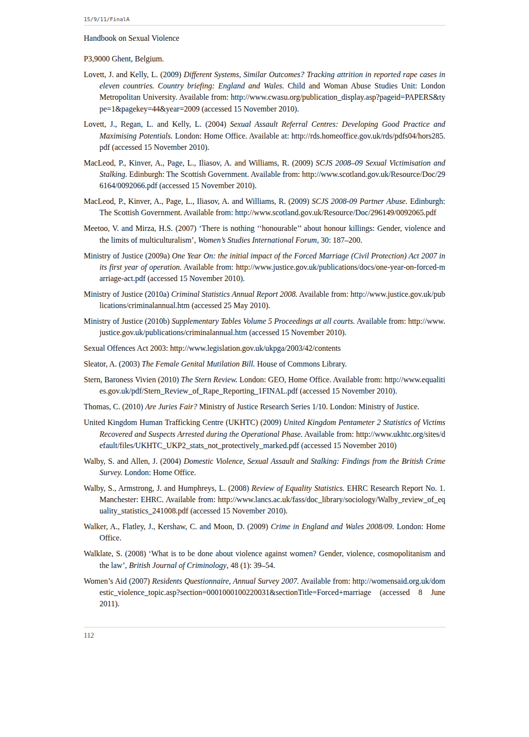15/9/11/FinalA
Handbook on Sexual Violence
P3,9000 Ghent, Belgium.
Lovett, J. and Kelly, L. (2009) Different Systems, Similar Outcomes? Tracking attrition in reported rape cases in eleven countries. Country briefing: England and Wales. Child and Woman Abuse Studies Unit: London Metropolitan University. Available from: http://www.cwasu.org/publication_display.asp?pageid=PAPERS&type=1&pagekey=44&year=2009 (accessed 15 November 2010).
Lovett, J., Regan, L. and Kelly, L. (2004) Sexual Assault Referral Centres: Developing Good Practice and Maximising Potentials. London: Home Office. Available at: http://rds.homeoffice.gov.uk/rds/pdfs04/hors285.pdf (accessed 15 November 2010).
MacLeod, P., Kinver, A., Page, L., Iliasov, A. and Williams, R. (2009) SCJS 2008–09 Sexual Victimisation and Stalking. Edinburgh: The Scottish Government. Available from: http://www.scotland.gov.uk/Resource/Doc/296164/0092066.pdf (accessed 15 November 2010).
MacLeod, P., Kinver, A., Page, L., Iliasov, A. and Williams, R. (2009) SCJS 2008-09 Partner Abuse. Edinburgh: The Scottish Government. Available from: http://www.scotland.gov.uk/Resource/Doc/296149/0092065.pdf
Meetoo, V. and Mirza, H.S. (2007) ‘There is nothing ‘‘honourable’’ about honour killings: Gender, violence and the limits of multiculturalism’, Women’s Studies International Forum, 30: 187–200.
Ministry of Justice (2009a) One Year On: the initial impact of the Forced Marriage (Civil Protection) Act 2007 in its first year of operation. Available from: http://www.justice.gov.uk/publications/docs/one-year-on-forced-marriage-act.pdf (accessed 15 November 2010).
Ministry of Justice (2010a) Criminal Statistics Annual Report 2008. Available from: http://www.justice.gov.uk/publications/criminalannual.htm (accessed 25 May 2010).
Ministry of Justice (2010b) Supplementary Tables Volume 5 Proceedings at all courts. Available from: http://www.justice.gov.uk/publications/criminalannual.htm (accessed 15 November 2010).
Sexual Offences Act 2003: http://www.legislation.gov.uk/ukpga/2003/42/contents
Sleator, A. (2003) The Female Genital Mutilation Bill. House of Commons Library.
Stern, Baroness Vivien (2010) The Stern Review. London: GEO, Home Office. Available from: http://www.equalities.gov.uk/pdf/Stern_Review_of_Rape_Reporting_1FINAL.pdf (accessed 15 November 2010).
Thomas, C. (2010) Are Juries Fair? Ministry of Justice Research Series 1/10. London: Ministry of Justice.
United Kingdom Human Trafficking Centre (UKHTC) (2009) United Kingdom Pentameter 2 Statistics of Victims Recovered and Suspects Arrested during the Operational Phase. Available from: http://www.ukhtc.org/sites/default/files/UKHTC_UKP2_stats_not_protectively_marked.pdf (accessed 15 November 2010)
Walby, S. and Allen, J. (2004) Domestic Violence, Sexual Assault and Stalking: Findings from the British Crime Survey. London: Home Office.
Walby, S., Armstrong, J. and Humphreys, L. (2008) Review of Equality Statistics. EHRC Research Report No. 1. Manchester: EHRC. Available from: http://www.lancs.ac.uk/fass/doc_library/sociology/Walby_review_of_equality_statistics_241008.pdf (accessed 15 November 2010).
Walker, A., Flatley, J., Kershaw, C. and Moon, D. (2009) Crime in England and Wales 2008/09. London: Home Office.
Walklate, S. (2008) ‘What is to be done about violence against women? Gender, violence, cosmopolitanism and the law’, British Journal of Criminology, 48 (1): 39–54.
Women’s Aid (2007) Residents Questionnaire, Annual Survey 2007. Available from: http://womensaid.org.uk/domestic_violence_topic.asp?section=0001000100220031&sectionTitle=Forced+marriage (accessed 8 June 2011).
112